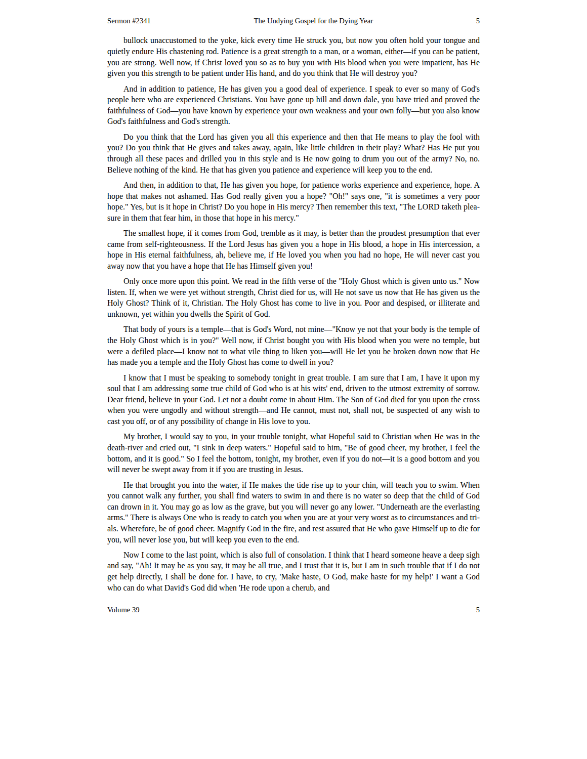Sermon #2341 The Undying Gospel for the Dying Year 5
bullock unaccustomed to the yoke, kick every time He struck you, but now you often hold your tongue and quietly endure His chastening rod. Patience is a great strength to a man, or a woman, either—if you can be patient, you are strong. Well now, if Christ loved you so as to buy you with His blood when you were impatient, has He given you this strength to be patient under His hand, and do you think that He will destroy you?
And in addition to patience, He has given you a good deal of experience. I speak to ever so many of God's people here who are experienced Christians. You have gone up hill and down dale, you have tried and proved the faithfulness of God—you have known by experience your own weakness and your own folly—but you also know God's faithfulness and God's strength.
Do you think that the Lord has given you all this experience and then that He means to play the fool with you? Do you think that He gives and takes away, again, like little children in their play? What? Has He put you through all these paces and drilled you in this style and is He now going to drum you out of the army? No, no. Believe nothing of the kind. He that has given you patience and experience will keep you to the end.
And then, in addition to that, He has given you hope, for patience works experience and experience, hope. A hope that makes not ashamed. Has God really given you a hope? "Oh!" says one, "it is sometimes a very poor hope." Yes, but is it hope in Christ? Do you hope in His mercy? Then remember this text, "The LORD taketh pleasure in them that fear him, in those that hope in his mercy."
The smallest hope, if it comes from God, tremble as it may, is better than the proudest presumption that ever came from self-righteousness. If the Lord Jesus has given you a hope in His blood, a hope in His intercession, a hope in His eternal faithfulness, ah, believe me, if He loved you when you had no hope, He will never cast you away now that you have a hope that He has Himself given you!
Only once more upon this point. We read in the fifth verse of the "Holy Ghost which is given unto us." Now listen. If, when we were yet without strength, Christ died for us, will He not save us now that He has given us the Holy Ghost? Think of it, Christian. The Holy Ghost has come to live in you. Poor and despised, or illiterate and unknown, yet within you dwells the Spirit of God.
That body of yours is a temple—that is God's Word, not mine—"Know ye not that your body is the temple of the Holy Ghost which is in you?" Well now, if Christ bought you with His blood when you were no temple, but were a defiled place—I know not to what vile thing to liken you—will He let you be broken down now that He has made you a temple and the Holy Ghost has come to dwell in you?
I know that I must be speaking to somebody tonight in great trouble. I am sure that I am, I have it upon my soul that I am addressing some true child of God who is at his wits' end, driven to the utmost extremity of sorrow. Dear friend, believe in your God. Let not a doubt come in about Him. The Son of God died for you upon the cross when you were ungodly and without strength—and He cannot, must not, shall not, be suspected of any wish to cast you off, or of any possibility of change in His love to you.
My brother, I would say to you, in your trouble tonight, what Hopeful said to Christian when He was in the death-river and cried out, "I sink in deep waters." Hopeful said to him, "Be of good cheer, my brother, I feel the bottom, and it is good." So I feel the bottom, tonight, my brother, even if you do not—it is a good bottom and you will never be swept away from it if you are trusting in Jesus.
He that brought you into the water, if He makes the tide rise up to your chin, will teach you to swim. When you cannot walk any further, you shall find waters to swim in and there is no water so deep that the child of God can drown in it. You may go as low as the grave, but you will never go any lower. "Underneath are the everlasting arms." There is always One who is ready to catch you when you are at your very worst as to circumstances and trials. Wherefore, be of good cheer. Magnify God in the fire, and rest assured that He who gave Himself up to die for you, will never lose you, but will keep you even to the end.
Now I come to the last point, which is also full of consolation. I think that I heard someone heave a deep sigh and say, "Ah! It may be as you say, it may be all true, and I trust that it is, but I am in such trouble that if I do not get help directly, I shall be done for. I have, to cry, 'Make haste, O God, make haste for my help!' I want a God who can do what David's God did when 'He rode upon a cherub, and
Volume 39 5